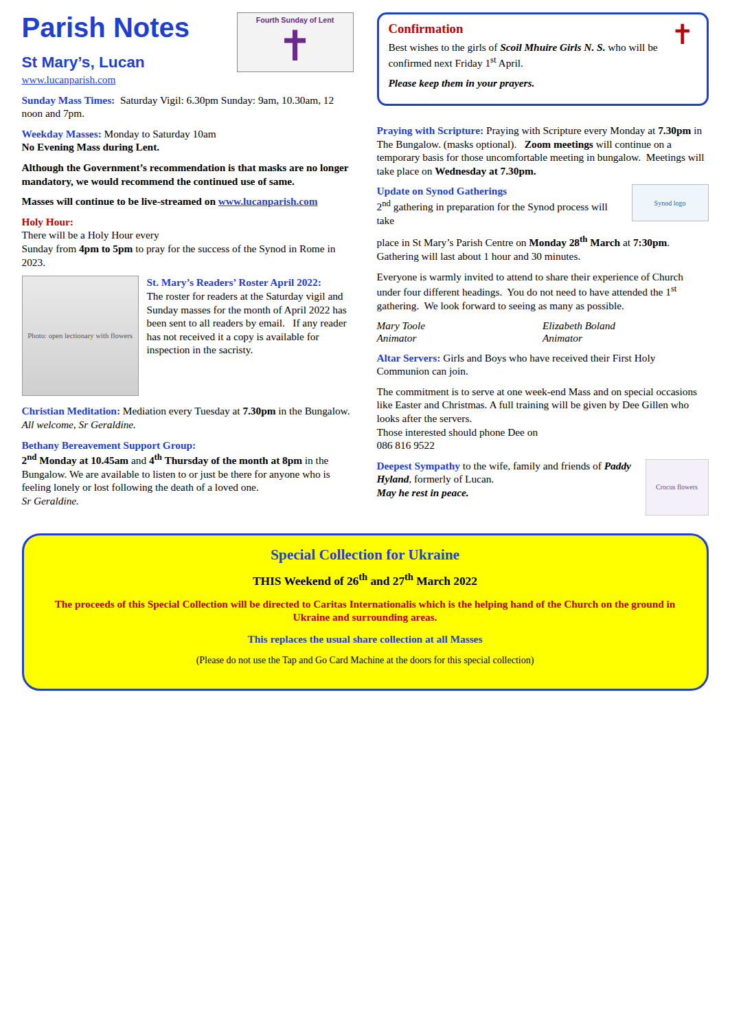Parish Notes
St Mary’s, Lucan
www.lucanparish.com
Fourth Sunday of Lent
✝
Sunday Mass Times: Saturday Vigil: 6.30pm Sunday: 9am, 10.30am, 12 noon and 7pm.
Weekday Masses: Monday to Saturday 10am
No Evening Mass during Lent.
Although the Government’s recommendation is that masks are no longer mandatory, we would recommend the continued use of same.
Masses will continue to be live-streamed on www.lucanparish.com
Holy Hour:
There will be a Holy Hour every
Sunday from 4pm to 5pm to pray for the success of the Synod in Rome in 2023.
Photo: open lectionary with flowers
St. Mary’s Readers’ Roster April 2022:
The roster for readers at the Saturday vigil and Sunday masses for the month of April 2022 has been sent to all readers by email. If any reader has not received it a copy is available for inspection in the sacristy.
Christian Meditation: Mediation every Tuesday at 7.30pm in the Bungalow.
All welcome, Sr Geraldine.
Bethany Bereavement Support Group:
2nd Monday at 10.45am and 4th Thursday of the month at 8pm in the Bungalow. We are available to listen to or just be there for anyone who is feeling lonely or lost following the death of a loved one.
Sr Geraldine.
Confirmation
Best wishes to the girls of Scoil Mhuire Girls N. S. who will be confirmed next Friday 1st April.
Please keep them in your prayers.
✝
Praying with Scripture: Praying with Scripture every Monday at 7.30pm in The Bungalow. (masks optional). Zoom meetings will continue on a temporary basis for those uncomfortable meeting in bungalow. Meetings will take place on Wednesday at 7.30pm.
Update on Synod Gatherings
2nd gathering in preparation for the Synod process will take
Synod logo
place in St Mary’s Parish Centre on Monday 28th March at 7:30pm. Gathering will last about 1 hour and 30 minutes.
Everyone is warmly invited to attend to share their experience of Church under four different headings. You do not need to have attended the 1st gathering. We look forward to seeing as many as possible.
| Mary Toole | Elizabeth Boland |
| Animator | Animator |
Altar Servers: Girls and Boys who have received their First Holy Communion can join.
The commitment is to serve at one week-end Mass and on special occasions like Easter and Christmas. A full training will be given by Dee Gillen who looks after the servers.
Those interested should phone Dee on
086 816 9522
Deepest Sympathy to the wife, family and friends of Paddy Hyland, formerly of Lucan.
May he rest in peace.
Crocus flowers
Special Collection for Ukraine
THIS Weekend of 26th and 27th March 2022
The proceeds of this Special Collection will be directed to Caritas Internationalis which is the helping hand of the Church on the ground in Ukraine and surrounding areas.
This replaces the usual share collection at all Masses
(Please do not use the Tap and Go Card Machine at the doors for this special collection)